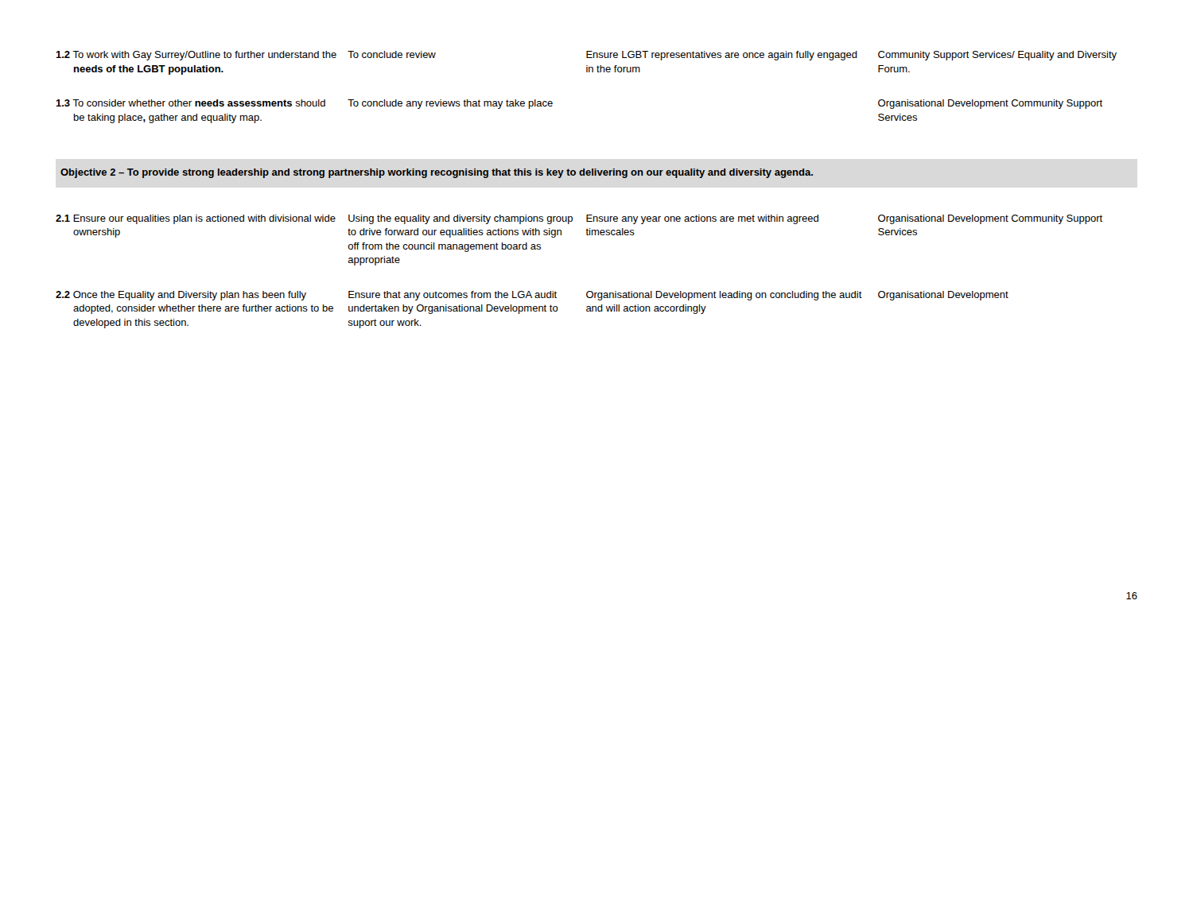| 1.2 To work with Gay Surrey/Outline to further understand the needs of the LGBT population. | To conclude review | Ensure LGBT representatives are once again fully engaged in the forum | Community Support Services/ Equality and Diversity Forum. |
| 1.3 To consider whether other needs assessments should be taking place , gather and equality map. | To conclude any reviews that may take place | | Organisational Development Community Support Services |
Objective 2 – To provide strong leadership and strong partnership working recognising that this is key to delivering on our equality and diversity agenda.
| 2.1 Ensure our equalities plan is actioned with divisional wide ownership | Using the equality and diversity champions group to drive forward our equalities actions with sign off from the council management board as appropriate | Ensure any year one actions are met within agreed timescales | Organisational Development Community Support Services |
| 2.2 Once the Equality and Diversity plan has been fully adopted, consider whether there are further actions to be developed in this section. | Ensure that any outcomes from the LGA audit undertaken by Organisational Development to suport our work. | Organisational Development leading on concluding the audit and will action accordingly | Organisational Development |
16